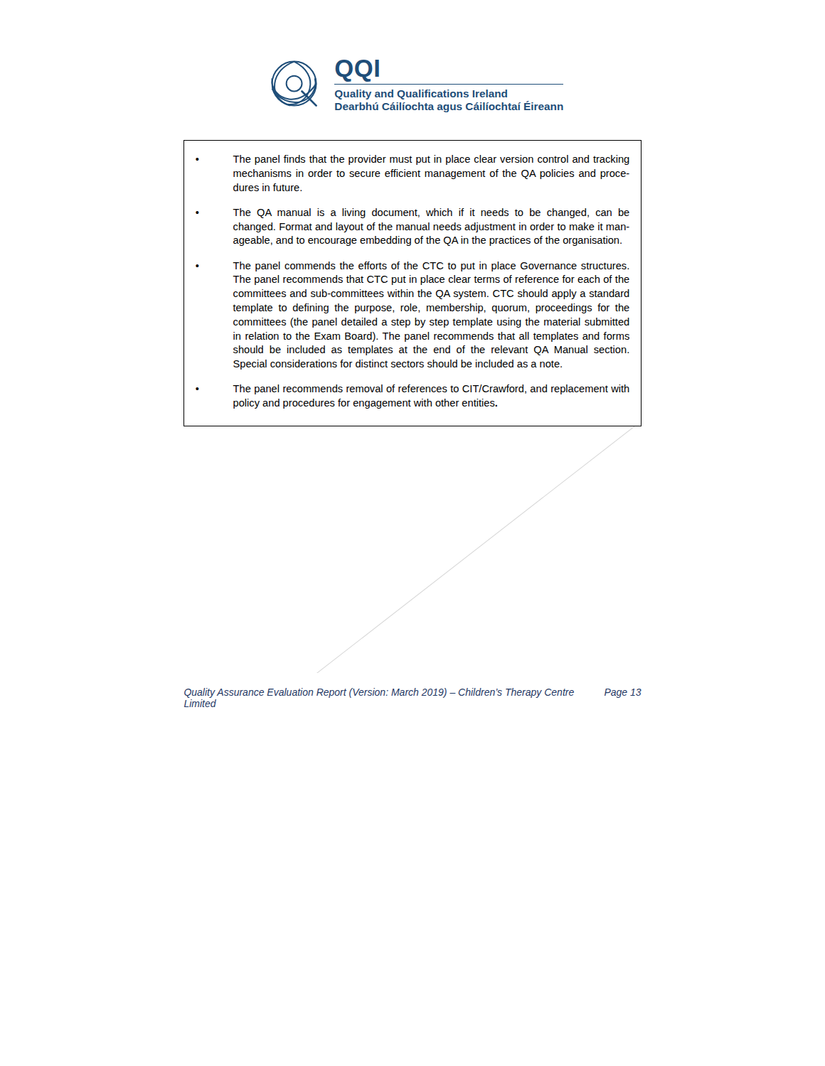QQI
Quality and Qualifications Ireland
Dearbhú Cáilíochta agus Cáilíochtaí Éireann
• The panel finds that the provider must put in place clear version control and tracking mechanisms in order to secure efficient management of the QA policies and procedures in future.
• The QA manual is a living document, which if it needs to be changed, can be changed. Format and layout of the manual needs adjustment in order to make it manageable, and to encourage embedding of the QA in the practices of the organisation.
• The panel commends the efforts of the CTC to put in place Governance structures. The panel recommends that CTC put in place clear terms of reference for each of the committees and sub-committees within the QA system. CTC should apply a standard template to defining the purpose, role, membership, quorum, proceedings for the committees (the panel detailed a step by step template using the material submitted in relation to the Exam Board). The panel recommends that all templates and forms should be included as templates at the end of the relevant QA Manual section. Special considerations for distinct sectors should be included as a note.
• The panel recommends removal of references to CIT/Crawford, and replacement with policy and procedures for engagement with other entities.
Quality Assurance Evaluation Report (Version: March 2019) – Children’s Therapy Centre Limited Page 13